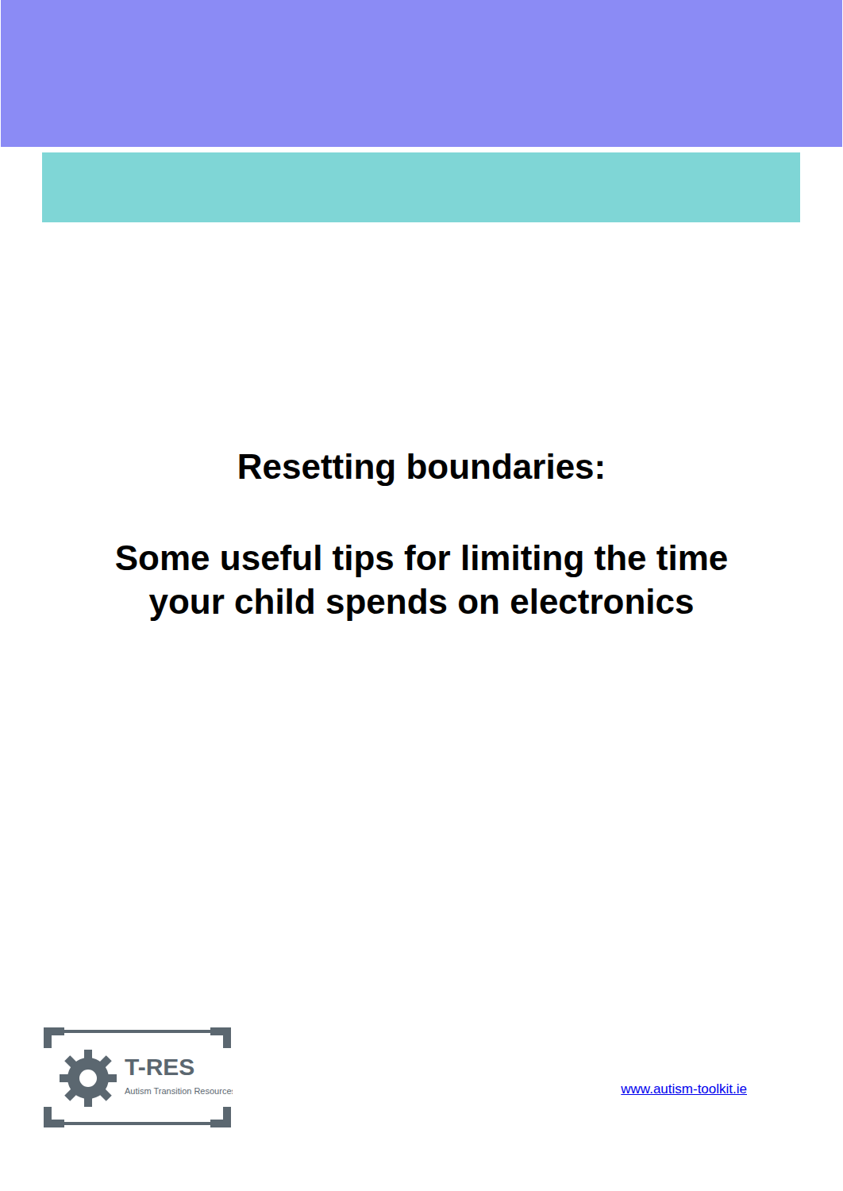Resetting boundaries: Some useful tips for limiting the time your child spends on electronics
T-RES Autism Transition Resources
www.autism-toolkit.ie